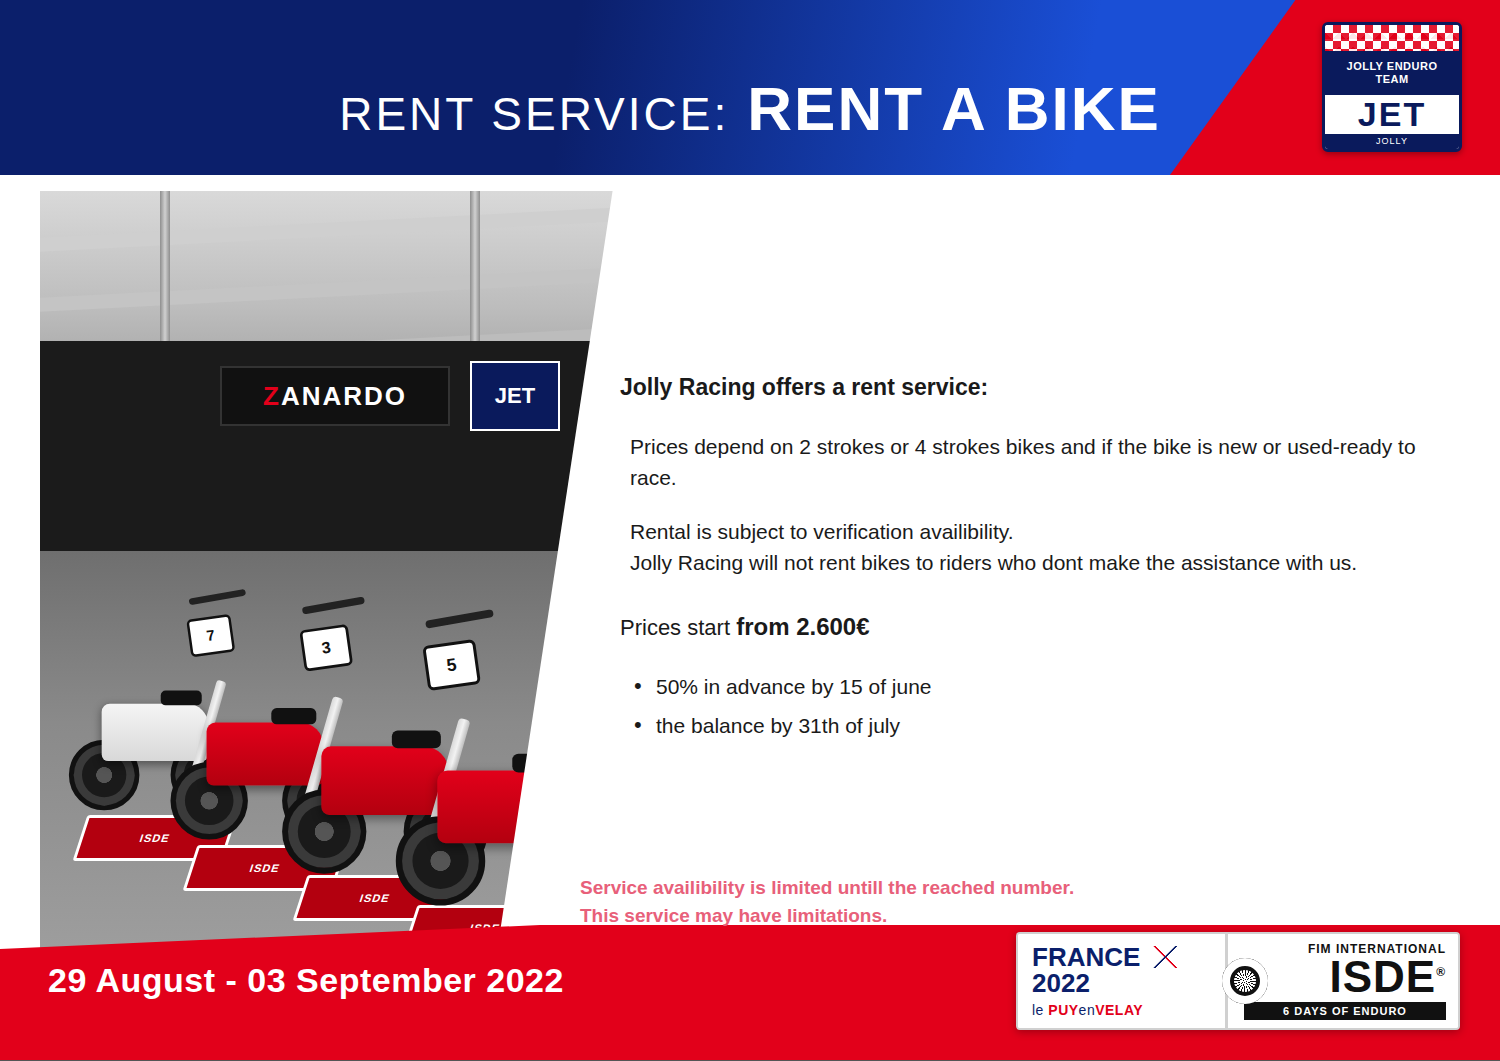RENT SERVICE: RENT A BIKE
JOLLY ENDURO TEAM
JET
JOLLY
ZANARDO
JET
ISDE
ISDE
ISDE
ISDE
7
3
5
9
1
Jolly Racing offers a rent service:
Prices depend on 2 strokes or 4 strokes bikes and if the bike is new or used-ready to race.
Rental is subject to verification availibility.
Jolly Racing will not rent bikes to riders who dont make the assistance with us.
Prices start from 2.600€
50% in advance by 15 of june
the balance by 31th of july
Service availibility is limited untill the reached number.
This service may have limitations.
29 August - 03 September 2022
FRANCE
2022
le PUYenVELAY
FIM INTERNATIONAL
ISDE®
6 DAYS OF ENDURO
Rent Service: Rent a Bike. Jolly Racing offers a rent service. Prices depend on 2 strokes or 4 strokes bikes and if the bike is new or used-ready to race. Rental is subject to verification availibility. Jolly Racing will not rent bikes to riders who dont make the assistance with us. Prices start from 2.600 euro. 50% in advance by 15 of june. The balance by 31th of july. Service availibility is limited untill the reached number. This service may have limitations. 29 August - 03 September 2022.